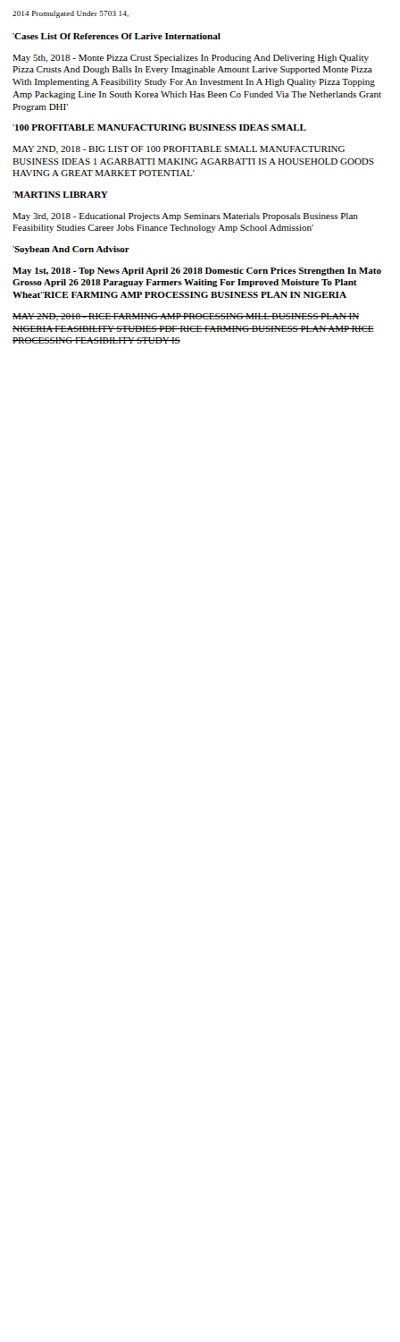2014 Promulgated Under 5703 14,
'Cases List Of References Of Larive International
May 5th, 2018 - Monte Pizza Crust Specializes In Producing And Delivering High Quality Pizza Crusts And Dough Balls In Every Imaginable Amount Larive Supported Monte Pizza With Implementing A Feasibility Study For An Investment In A High Quality Pizza Topping Amp Packaging Line In South Korea Which Has Been Co Funded Via The Netherlands Grant Program DHI'
'100 Profitable Manufacturing Business Ideas Small
May 2nd, 2018 - Big List Of 100 Profitable Small Manufacturing Business Ideas 1 Agarbatti Making Agarbatti Is A Household Goods Having A Great Market Potential'
'Martins Library
May 3rd, 2018 - Educational Projects Amp Seminars Materials Proposals Business Plan Feasibility Studies Career Jobs Finance Technology Amp School Admission'
'Soybean And Corn Advisor
May 1st, 2018 - Top News April April 26 2018 Domestic Corn Prices Strengthen In Mato Grosso April 26 2018 Paraguay Farmers Waiting For Improved Moisture To Plant Wheat''RICE FARMING AMP PROCESSING BUSINESS PLAN IN NIGERIA
MAY 2ND, 2018 - RICE FARMING AMP PROCESSING MILL BUSINESS PLAN IN NIGERIA FEASIBILITY STUDIES PDF RICE FARMING BUSINESS PLAN AMP RICE PROCESSING FEASIBILITY STUDY IS